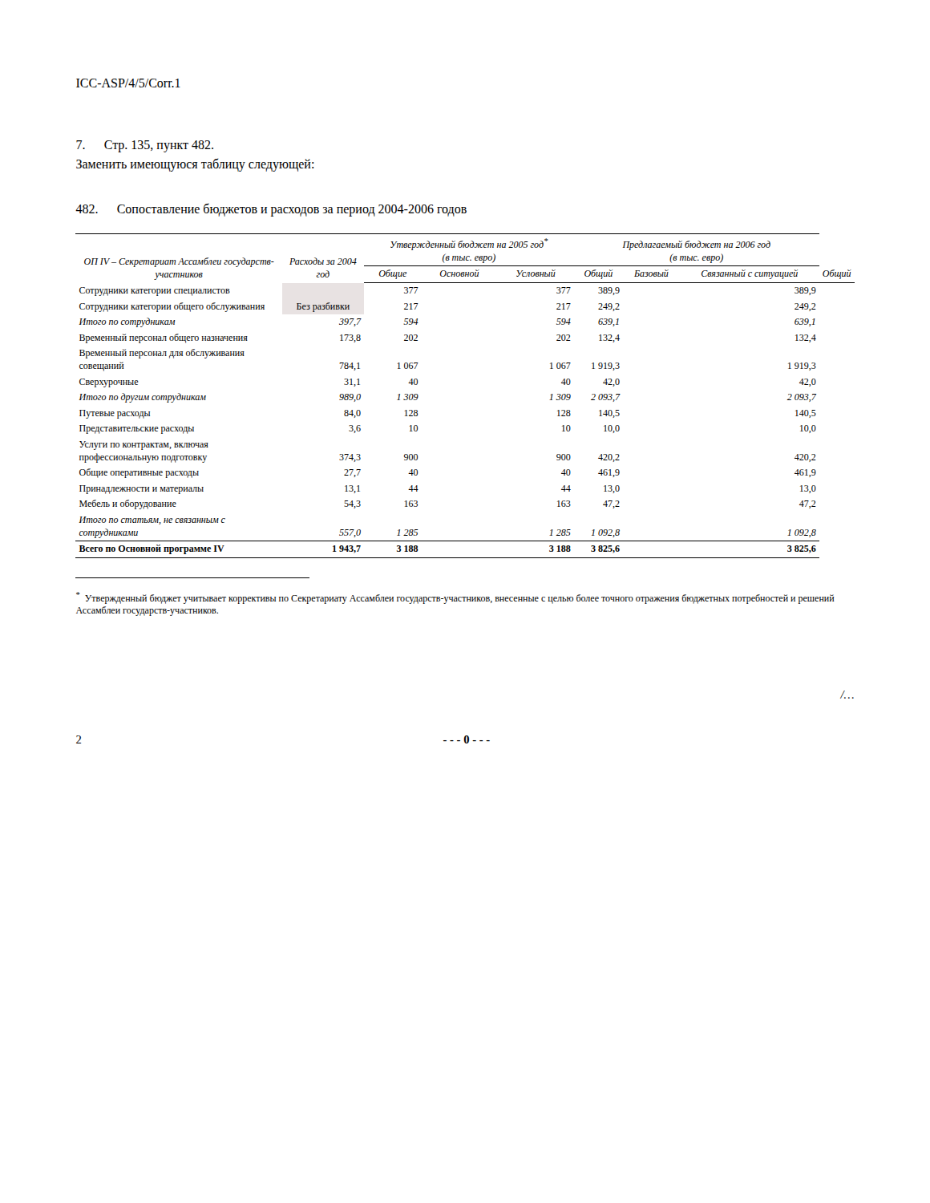ICC-ASP/4/5/Corr.1
7. Стр. 135, пункт 482.
Заменить имеющуюся таблицу следующей:
482. Сопоставление бюджетов и расходов за период 2004-2006 годов
| ОП IV – Секретариат Ассамблеи государств-участников | Расходы за 2004 год | Утвержденный бюджет на 2005 год * (в тыс. евро) | Предлагаемый бюджет на 2006 год (в тыс. евро) |
| --- | --- | --- | --- |
| Общие | Основной | Условный | Общий | Базовый | Связанный с ситуацией | Общий |
| Сотрудники категории специалистов | Без разбивки | 377 | | 377 | 389,9 | | 389,9 |
| Сотрудники категории общего обслуживания | 217 | | 217 | 249,2 | | 249,2 |
| Итого по сотрудникам | 397,7 | 594 | | 594 | 639,1 | | 639,1 |
| Временный персонал общего назначения | 173,8 | 202 | | 202 | 132,4 | | 132,4 |
| Временный персонал для обслуживания совещаний | 784,1 | 1 067 | | 1 067 | 1 919,3 | | 1 919,3 |
| Сверхурочные | 31,1 | 40 | | 40 | 42,0 | | 42,0 |
| Итого по другим сотрудникам | 989,0 | 1 309 | | 1 309 | 2 093,7 | | 2 093,7 |
| Путевые расходы | 84,0 | 128 | | 128 | 140,5 | | 140,5 |
| Представительские расходы | 3,6 | 10 | | 10 | 10,0 | | 10,0 |
| Услуги по контрактам, включая профессиональную подготовку | 374,3 | 900 | | 900 | 420,2 | | 420,2 |
| Общие оперативные расходы | 27,7 | 40 | | 40 | 461,9 | | 461,9 |
| Принадлежности и материалы | 13,1 | 44 | | 44 | 13,0 | | 13,0 |
| Мебель и оборудование | 54,3 | 163 | | 163 | 47,2 | | 47,2 |
| Итого по статьям, не связанным с сотрудниками | 557,0 | 1 285 | | 1 285 | 1 092,8 | | 1 092,8 |
| Всего по Основной программе IV | 1 943,7 | 3 188 | | 3 188 | 3 825,6 | | 3 825,6 |
* Утвержденный бюджет учитывает коррективы по Секретариату Ассамблеи государств-участников, внесенные с целью более точного отражения бюджетных потребностей и решений Ассамблеи государств-участников.
/…
2
- - - 0 - - -